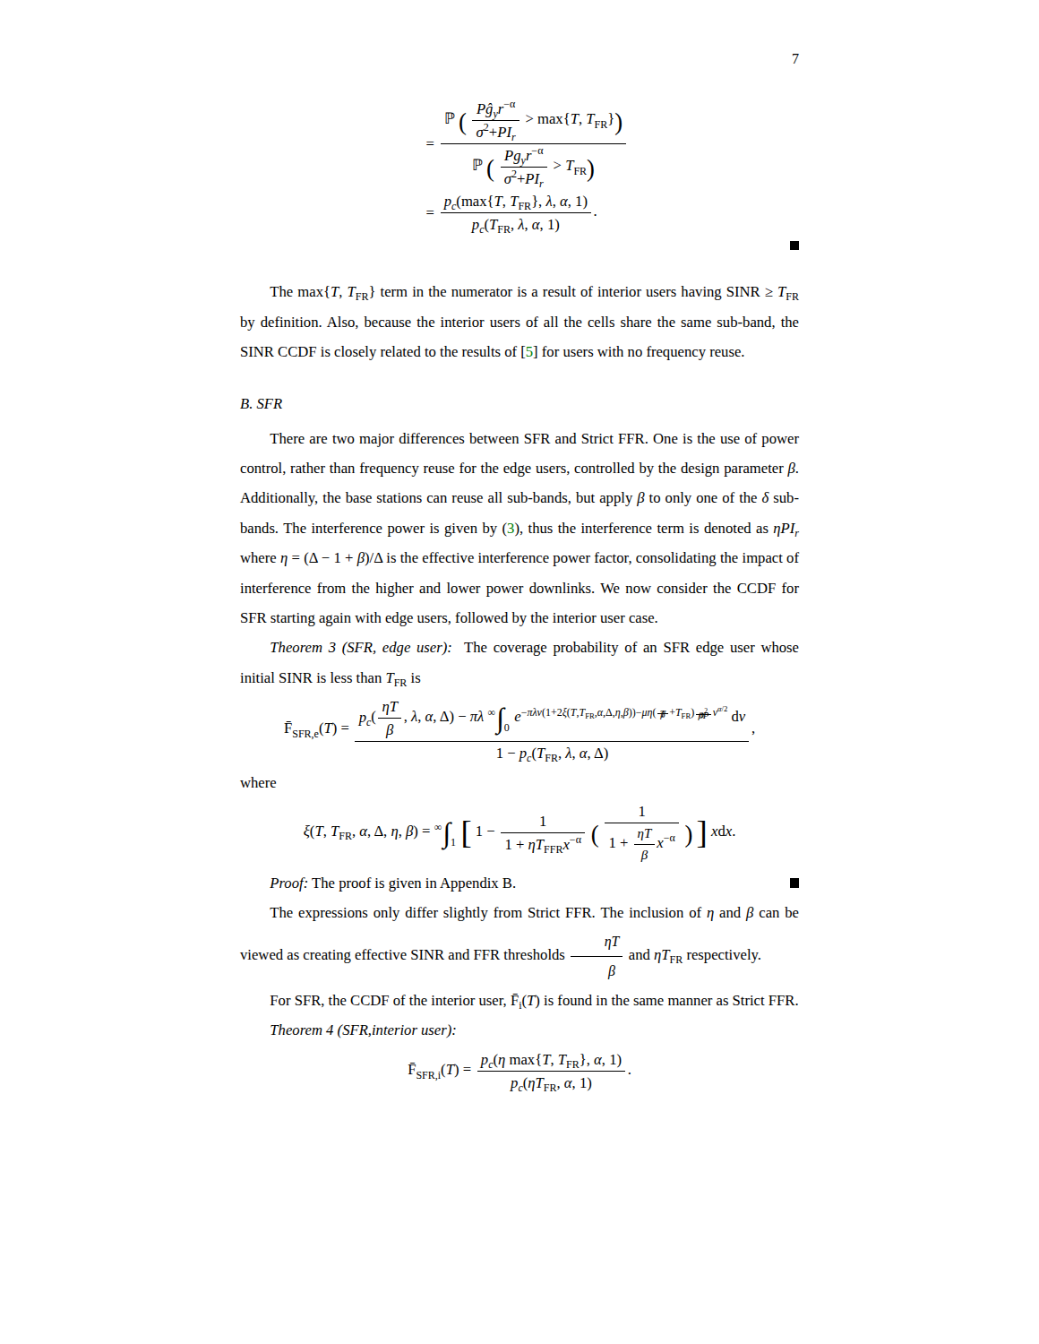7
= ℙ ( Pĝyr−α σ2+PIr > max{T, TFR}) ℙ ( Pgyr−α σ2+PIr > TFR) = pc(max{T, TFR}, λ, α, 1) pc(TFR, λ, α, 1) .
The max{T, TFR} term in the numerator is a result of interior users having SINR ≥ TFR by definition. Also, because the interior users of all the cells share the same sub-band, the SINR CCDF is closely related to the results of [5] for users with no frequency reuse.
B. SFR
There are two major differences between SFR and Strict FFR. One is the use of power control, rather than frequency reuse for the edge users, controlled by the design parameter β. Additionally, the base stations can reuse all sub-bands, but apply β to only one of the δ sub-bands. The interference power is given by (3), thus the interference term is denoted as ηPIr where η = (Δ − 1 + β)/Δ is the effective interference power factor, consolidating the impact of interference from the higher and lower power downlinks. We now consider the CCDF for SFR starting again with edge users, followed by the interior user case.
Theorem 3 (SFR, edge user): The coverage probability of an SFR edge user whose initial SINR is less than TFR is
F̄SFR,e(T) = pc(ηT β, λ, α, Δ) − πλ ∞ ∫0 e−πλv(1+2ξ(T,TFR,α,Δ,η,β))−μη(Tβ+TFR)σ2 βP vα/2 dv 1 − pc(TFR, λ, α, Δ) ,
where
ξ(T, TFR, α, Δ, η, β) = ∞ ∫1 [ 1 − 1 1 + ηTFFRx−α ( 1 1 + ηT β x−α ) ] xdx.
Proof: The proof is given in Appendix B.
The expressions only differ slightly from Strict FFR. The inclusion of η and β can be viewed as creating effective SINR and FFR thresholds ηT β and ηTFR respectively.
For SFR, the CCDF of the interior user, F̄i(T) is found in the same manner as Strict FFR.
Theorem 4 (SFR,interior user):
F̄SFR,i(T) = pc(η max{T, TFR}, α, 1) pc(ηTFR, α, 1) .